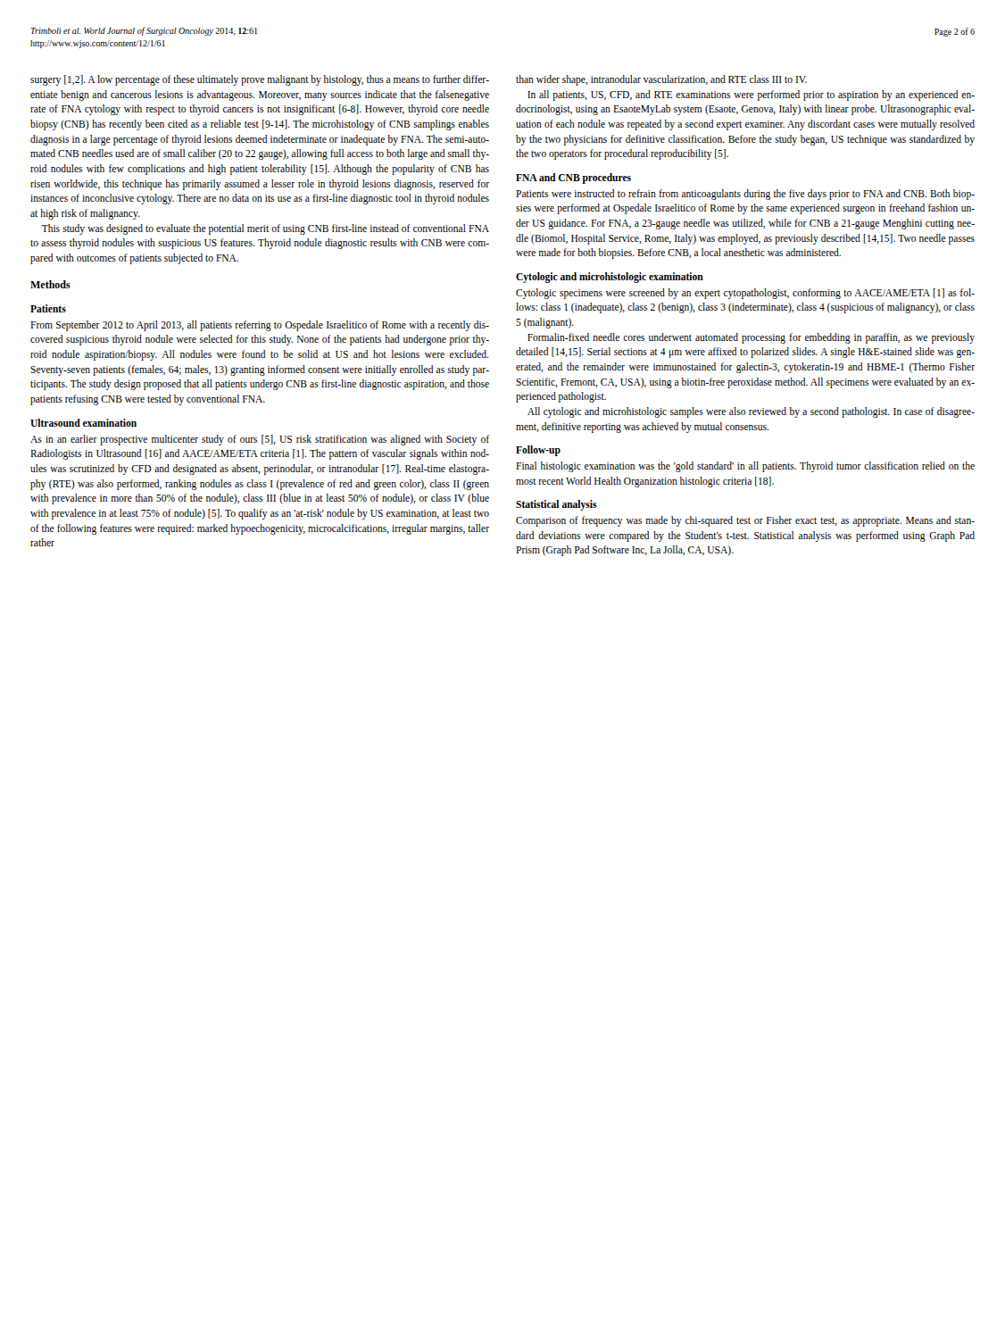Trimboli et al. World Journal of Surgical Oncology 2014, 12:61
http://www.wjso.com/content/12/1/61
Page 2 of 6
surgery [1,2]. A low percentage of these ultimately prove malignant by histology, thus a means to further differentiate benign and cancerous lesions is advantageous. Moreover, many sources indicate that the falsenegative rate of FNA cytology with respect to thyroid cancers is not insignificant [6-8]. However, thyroid core needle biopsy (CNB) has recently been cited as a reliable test [9-14]. The microhistology of CNB samplings enables diagnosis in a large percentage of thyroid lesions deemed indeterminate or inadequate by FNA. The semi-automated CNB needles used are of small caliber (20 to 22 gauge), allowing full access to both large and small thyroid nodules with few complications and high patient tolerability [15]. Although the popularity of CNB has risen worldwide, this technique has primarily assumed a lesser role in thyroid lesions diagnosis, reserved for instances of inconclusive cytology. There are no data on its use as a first-line diagnostic tool in thyroid nodules at high risk of malignancy.
This study was designed to evaluate the potential merit of using CNB first-line instead of conventional FNA to assess thyroid nodules with suspicious US features. Thyroid nodule diagnostic results with CNB were compared with outcomes of patients subjected to FNA.
Methods
Patients
From September 2012 to April 2013, all patients referring to Ospedale Israelitico of Rome with a recently discovered suspicious thyroid nodule were selected for this study. None of the patients had undergone prior thyroid nodule aspiration/biopsy. All nodules were found to be solid at US and hot lesions were excluded. Seventy-seven patients (females, 64; males, 13) granting informed consent were initially enrolled as study participants. The study design proposed that all patients undergo CNB as first-line diagnostic aspiration, and those patients refusing CNB were tested by conventional FNA.
Ultrasound examination
As in an earlier prospective multicenter study of ours [5], US risk stratification was aligned with Society of Radiologists in Ultrasound [16] and AACE/AME/ETA criteria [1]. The pattern of vascular signals within nodules was scrutinized by CFD and designated as absent, perinodular, or intranodular [17]. Real-time elastography (RTE) was also performed, ranking nodules as class I (prevalence of red and green color), class II (green with prevalence in more than 50% of the nodule), class III (blue in at least 50% of nodule), or class IV (blue with prevalence in at least 75% of nodule) [5]. To qualify as an 'at-risk' nodule by US examination, at least two of the following features were required: marked hypoechogenicity, microcalcifications, irregular margins, taller rather
than wider shape, intranodular vascularization, and RTE class III to IV.
In all patients, US, CFD, and RTE examinations were performed prior to aspiration by an experienced endocrinologist, using an EsaoteMyLab system (Esaote, Genova, Italy) with linear probe. Ultrasonographic evaluation of each nodule was repeated by a second expert examiner. Any discordant cases were mutually resolved by the two physicians for definitive classification. Before the study began, US technique was standardized by the two operators for procedural reproducibility [5].
FNA and CNB procedures
Patients were instructed to refrain from anticoagulants during the five days prior to FNA and CNB. Both biopsies were performed at Ospedale Israelitico of Rome by the same experienced surgeon in freehand fashion under US guidance. For FNA, a 23-gauge needle was utilized, while for CNB a 21-gauge Menghini cutting needle (Biomol, Hospital Service, Rome, Italy) was employed, as previously described [14,15]. Two needle passes were made for both biopsies. Before CNB, a local anesthetic was administered.
Cytologic and microhistologic examination
Cytologic specimens were screened by an expert cytopathologist, conforming to AACE/AME/ETA [1] as follows: class 1 (inadequate), class 2 (benign), class 3 (indeterminate), class 4 (suspicious of malignancy), or class 5 (malignant).
Formalin-fixed needle cores underwent automated processing for embedding in paraffin, as we previously detailed [14,15]. Serial sections at 4 μm were affixed to polarized slides. A single H&E-stained slide was generated, and the remainder were immunostained for galectin-3, cytokeratin-19 and HBME-1 (Thermo Fisher Scientific, Fremont, CA, USA), using a biotin-free peroxidase method. All specimens were evaluated by an experienced pathologist.
All cytologic and microhistologic samples were also reviewed by a second pathologist. In case of disagreement, definitive reporting was achieved by mutual consensus.
Follow-up
Final histologic examination was the 'gold standard' in all patients. Thyroid tumor classification relied on the most recent World Health Organization histologic criteria [18].
Statistical analysis
Comparison of frequency was made by chi-squared test or Fisher exact test, as appropriate. Means and standard deviations were compared by the Student's t-test. Statistical analysis was performed using Graph Pad Prism (Graph Pad Software Inc, La Jolla, CA, USA).